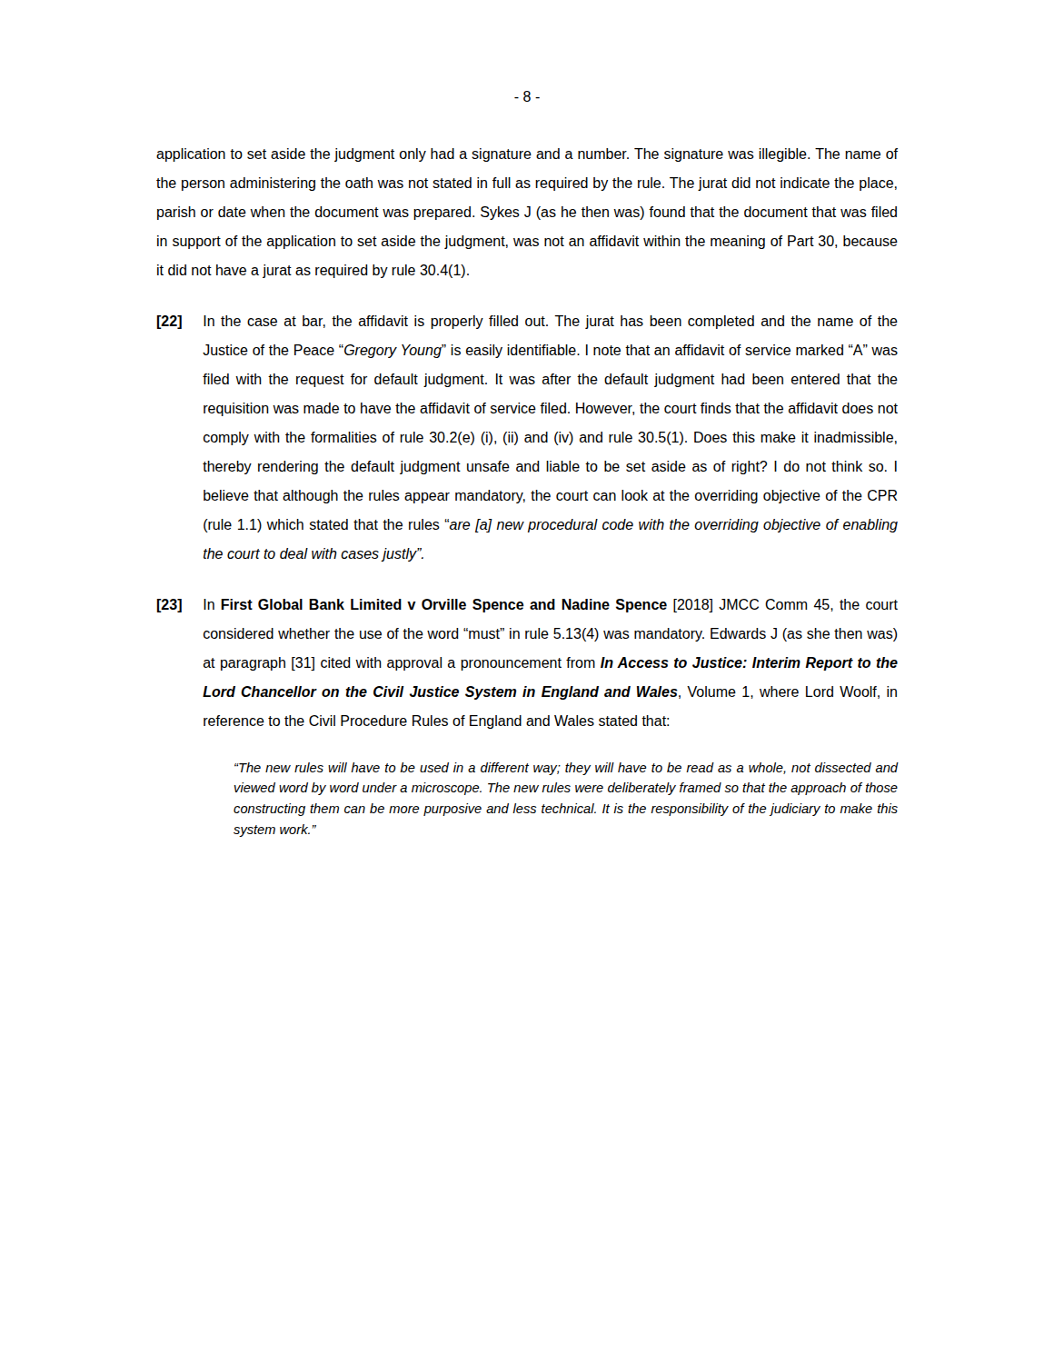- 8 -
application to set aside the judgment only had a signature and a number. The signature was illegible. The name of the person administering the oath was not stated in full as required by the rule. The jurat did not indicate the place, parish or date when the document was prepared. Sykes J (as he then was) found that the document that was filed in support of the application to set aside the judgment, was not an affidavit within the meaning of Part 30, because it did not have a jurat as required by rule 30.4(1).
[22] In the case at bar, the affidavit is properly filled out. The jurat has been completed and the name of the Justice of the Peace “Gregory Young” is easily identifiable. I note that an affidavit of service marked “A” was filed with the request for default judgment. It was after the default judgment had been entered that the requisition was made to have the affidavit of service filed. However, the court finds that the affidavit does not comply with the formalities of rule 30.2(e) (i), (ii) and (iv) and rule 30.5(1). Does this make it inadmissible, thereby rendering the default judgment unsafe and liable to be set aside as of right? I do not think so. I believe that although the rules appear mandatory, the court can look at the overriding objective of the CPR (rule 1.1) which stated that the rules “are [a] new procedural code with the overriding objective of enabling the court to deal with cases justly”.
[23] In First Global Bank Limited v Orville Spence and Nadine Spence [2018] JMCC Comm 45, the court considered whether the use of the word “must” in rule 5.13(4) was mandatory. Edwards J (as she then was) at paragraph [31] cited with approval a pronouncement from In Access to Justice: Interim Report to the Lord Chancellor on the Civil Justice System in England and Wales, Volume 1, where Lord Woolf, in reference to the Civil Procedure Rules of England and Wales stated that:
“The new rules will have to be used in a different way; they will have to be read as a whole, not dissected and viewed word by word under a microscope. The new rules were deliberately framed so that the approach of those constructing them can be more purposive and less technical. It is the responsibility of the judiciary to make this system work.”